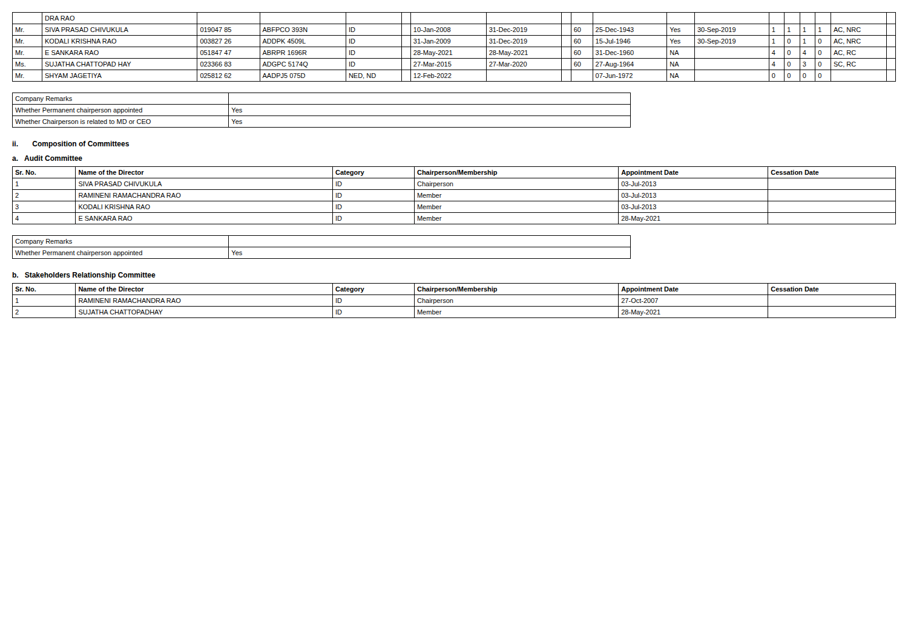| | DRA RAO | | | | | | | | | | | | | | | | | |
| Mr. | SIVA PRASAD CHIVUKULA | 019047 85 | ABFPCO 393N | ID | | 10-Jan-2008 | 31-Dec-2019 | | 60 | 25-Dec-1943 | Yes | 30-Sep-2019 | 1 | 1 | 1 | 1 | AC, NRC | |
| Mr. | KODALI KRISHNA RAO | 003827 26 | ADDPK 4509L | ID | | 31-Jan-2009 | 31-Dec-2019 | | 60 | 15-Jul-1946 | Yes | 30-Sep-2019 | 1 | 0 | 1 | 0 | AC, NRC | |
| Mr. | E SANKARA RAO | 051847 47 | ABRPR 1696R | ID | | 28-May-2021 | 28-May-2021 | | 60 | 31-Dec-1960 | NA | | 4 | 0 | 4 | 0 | AC, RC | |
| Ms. | SUJATHA CHATTOPAD HAY | 023366 83 | ADGPC 5174Q | ID | | 27-Mar-2015 | 27-Mar-2020 | | 60 | 27-Aug-1964 | NA | | 4 | 0 | 3 | 0 | SC, RC | |
| Mr. | SHYAM JAGETIYA | 025812 62 | AADPJ5 075D | NED, ND | | 12-Feb-2022 | | | | 07-Jun-1972 | NA | | 0 | 0 | 0 | 0 | | |
| Company Remarks | |
| Whether Permanent chairperson appointed | Yes |
| Whether Chairperson is related to MD or CEO | Yes |
ii. Composition of Committees
a. Audit Committee
| Sr. No. | Name of the Director | Category | Chairperson/Membership | Appointment Date | Cessation Date |
| --- | --- | --- | --- | --- | --- |
| 1 | SIVA PRASAD CHIVUKULA | ID | Chairperson | 03-Jul-2013 | |
| 2 | RAMINENI RAMACHANDRA RAO | ID | Member | 03-Jul-2013 | |
| 3 | KODALI KRISHNA RAO | ID | Member | 03-Jul-2013 | |
| 4 | E SANKARA RAO | ID | Member | 28-May-2021 | |
| Company Remarks | |
| Whether Permanent chairperson appointed | Yes |
b. Stakeholders Relationship Committee
| Sr. No. | Name of the Director | Category | Chairperson/Membership | Appointment Date | Cessation Date |
| --- | --- | --- | --- | --- | --- |
| 1 | RAMINENI RAMACHANDRA RAO | ID | Chairperson | 27-Oct-2007 | |
| 2 | SUJATHA CHATTOPADHAY | ID | Member | 28-May-2021 | |